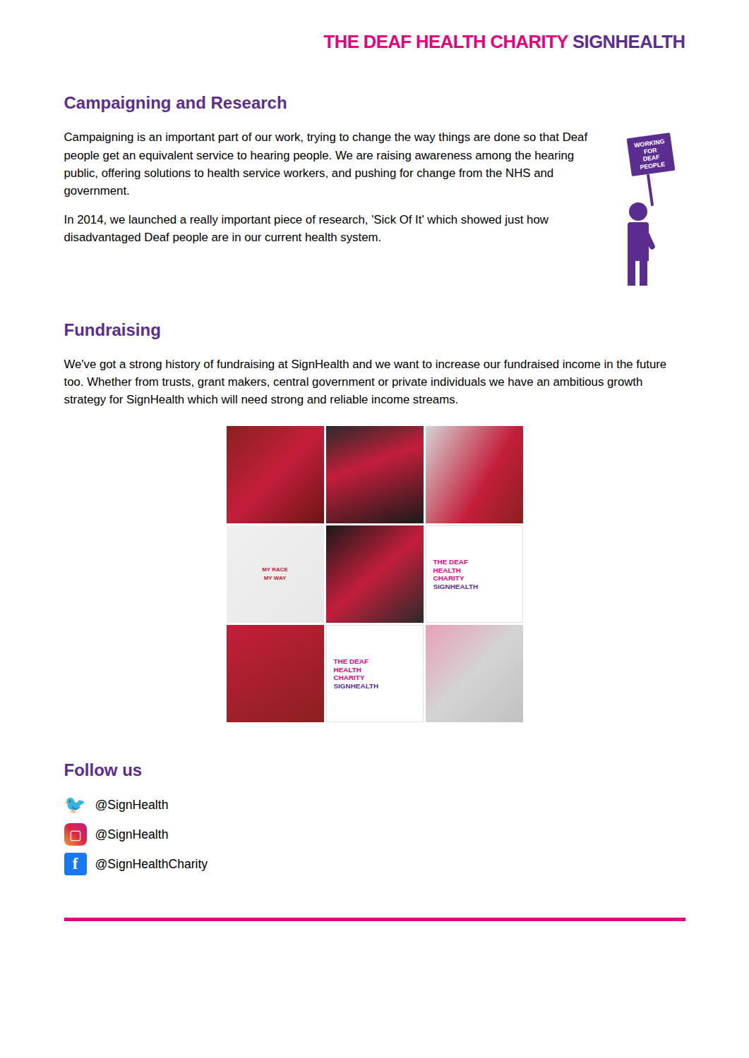THE DEAF HEALTH CHARITY SIGNHEALTH
Campaigning and Research
Campaigning is an important part of our work, trying to change the way things are done so that Deaf people get an equivalent service to hearing people. We are raising awareness among the hearing public, offering solutions to health service workers, and pushing for change from the NHS and government.
In 2014, we launched a really important piece of research, 'Sick Of It' which showed just how disadvantaged Deaf people are in our current health system.
WORKING
FOR
DEAF PEOPLE
Fundraising
We've got a strong history of fundraising at SignHealth and we want to increase our fundraised income in the future too. Whether from trusts, grant makers, central government or private individuals we have an ambitious growth strategy for SignHealth which will need strong and reliable income streams.
MY RACE
MY WAY
THE DEAF
HEALTH
CHARITY
SIGNHEALTH
THE DEAF
HEALTH
CHARITY
SIGNHEALTH
Follow us
🐦
@SignHealth
▢
@SignHealth
f
@SignHealthCharity